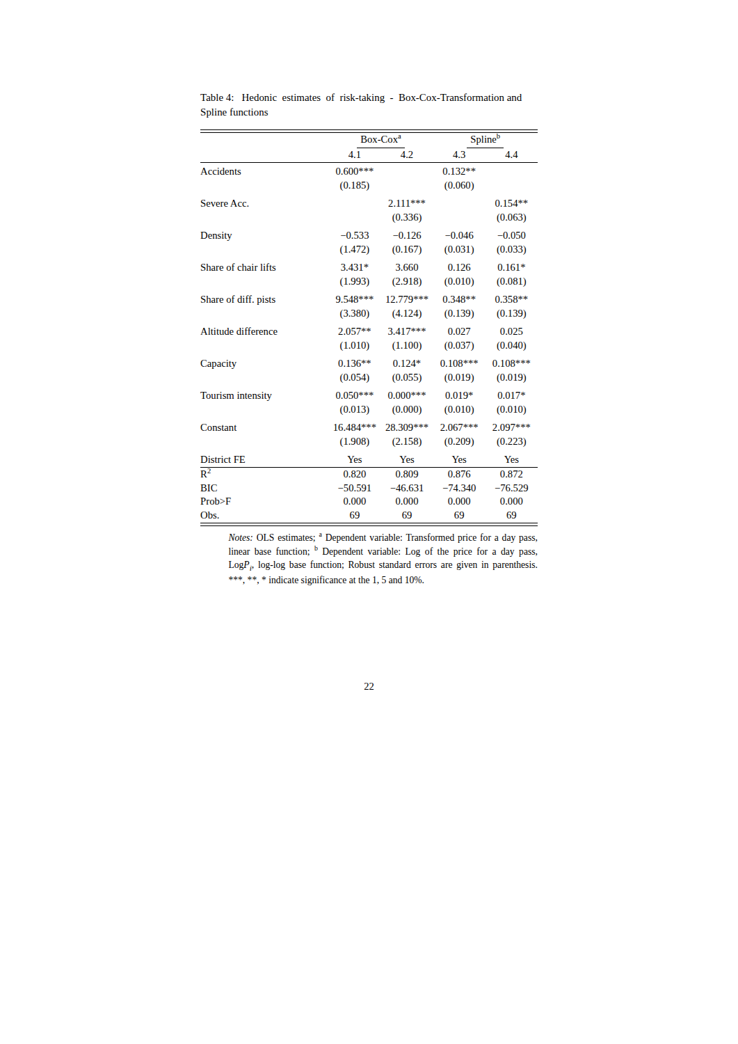Table 4: Hedonic estimates of risk-taking - Box-Cox-Transformation and Spline functions
| | Box-Cox a | Spline b |
| | 4.1 | 4.2 | 4.3 | 4.4 |
| Accidents | 0.600*** | | 0.132** | |
| | (0.185) | | (0.060) | |
| Severe Acc. | | 2.111*** | | 0.154** |
| | | (0.336) | | (0.063) |
| Density | −0.533 | −0.126 | −0.046 | −0.050 |
| | (1.472) | (0.167) | (0.031) | (0.033) |
| Share of chair lifts | 3.431* | 3.660 | 0.126 | 0.161* |
| | (1.993) | (2.918) | (0.010) | (0.081) |
| Share of diff. pists | 9.548*** | 12.779*** | 0.348** | 0.358** |
| | (3.380) | (4.124) | (0.139) | (0.139) |
| Altitude difference | 2.057** | 3.417*** | 0.027 | 0.025 |
| | (1.010) | (1.100) | (0.037) | (0.040) |
| Capacity | 0.136** | 0.124* | 0.108*** | 0.108*** |
| | (0.054) | (0.055) | (0.019) | (0.019) |
| Tourism intensity | 0.050*** | 0.000*** | 0.019* | 0.017* |
| | (0.013) | (0.000) | (0.010) | (0.010) |
| Constant | 16.484*** | 28.309*** | 2.067*** | 2.097*** |
| | (1.908) | (2.158) | (0.209) | (0.223) |
| District FE | Yes | Yes | Yes | Yes |
| R 2 | 0.820 | 0.809 | 0.876 | 0.872 |
| BIC | −50.591 | −46.631 | −74.340 | −76.529 |
| Prob>F | 0.000 | 0.000 | 0.000 | 0.000 |
| Obs. | 69 | 69 | 69 | 69 |
Notes: OLS estimates; a Dependent variable: Transformed price for a day pass, linear base function; b Dependent variable: Log of the price for a day pass, LogPi, log-log base function; Robust standard errors are given in parenthesis. ***, **, * indicate significance at the 1, 5 and 10%.
22